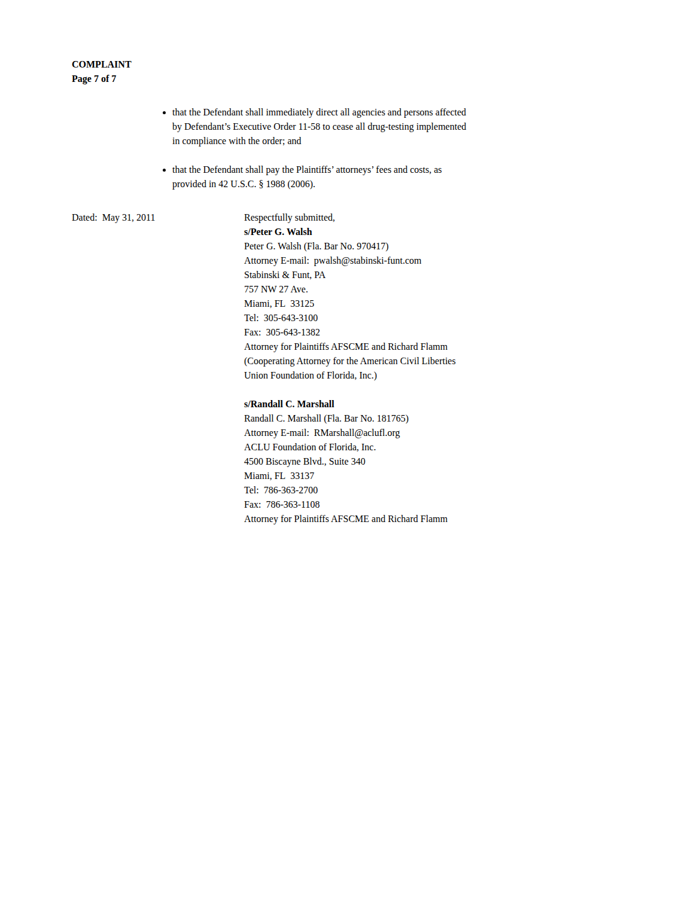COMPLAINT
Page 7 of 7
that the Defendant shall immediately direct all agencies and persons affected by Defendant’s Executive Order 11-58 to cease all drug-testing implemented in compliance with the order; and
that the Defendant shall pay the Plaintiffs’ attorneys’ fees and costs, as provided in 42 U.S.C. § 1988 (2006).
Dated: May 31, 2011
Respectfully submitted,
s/Peter G. Walsh
Peter G. Walsh (Fla. Bar No. 970417)
Attorney E-mail: pwalsh@stabinski-funt.com
Stabinski & Funt, PA
757 NW 27 Ave.
Miami, FL 33125
Tel: 305-643-3100
Fax: 305-643-1382
Attorney for Plaintiffs AFSCME and Richard Flamm
(Cooperating Attorney for the American Civil Liberties Union Foundation of Florida, Inc.)
s/Randall C. Marshall
Randall C. Marshall (Fla. Bar No. 181765)
Attorney E-mail: RMarshall@aclufl.org
ACLU Foundation of Florida, Inc.
4500 Biscayne Blvd., Suite 340
Miami, FL 33137
Tel: 786-363-2700
Fax: 786-363-1108
Attorney for Plaintiffs AFSCME and Richard Flamm